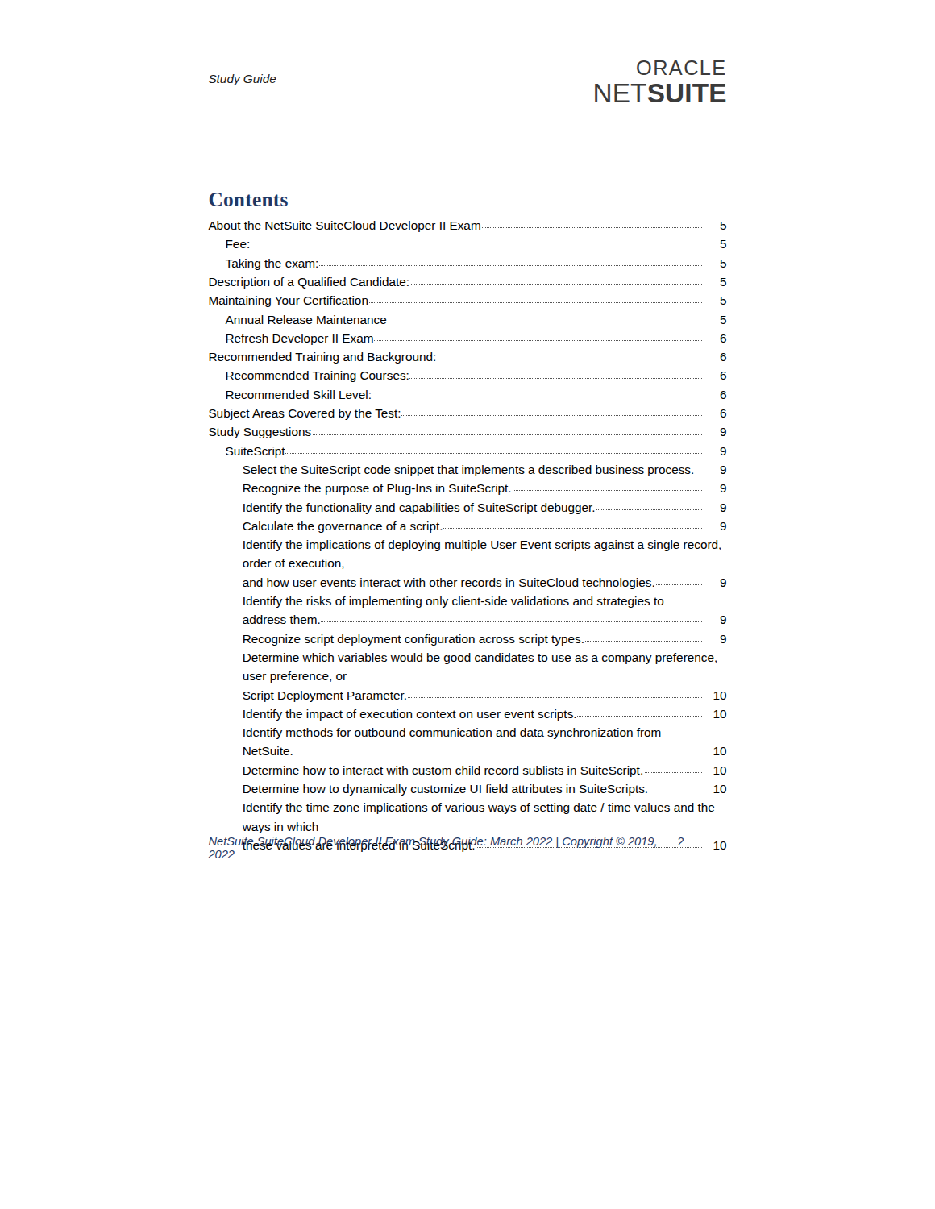Study Guide
ORACLE
NET SUITE
Contents
About the NetSuite SuiteCloud Developer II Exam 5
Fee: 5
Taking the exam: 5
Description of a Qualified Candidate: 5
Maintaining Your Certification 5
Annual Release Maintenance 5
Refresh Developer II Exam 6
Recommended Training and Background: 6
Recommended Training Courses: 6
Recommended Skill Level: 6
Subject Areas Covered by the Test: 6
Study Suggestions 9
SuiteScript 9
Select the SuiteScript code snippet that implements a described business process. 9
Recognize the purpose of Plug-Ins in SuiteScript. 9
Identify the functionality and capabilities of SuiteScript debugger. 9
Calculate the governance of a script. 9
Identify the implications of deploying multiple User Event scripts against a single record, order of execution, and how user events interact with other records in SuiteCloud technologies. 9
Identify the risks of implementing only client-side validations and strategies to address them. 9
Recognize script deployment configuration across script types. 9
Determine which variables would be good candidates to use as a company preference, user preference, or Script Deployment Parameter. 10
Identify the impact of execution context on user event scripts. 10
Identify methods for outbound communication and data synchronization from NetSuite. 10
Determine how to interact with custom child record sublists in SuiteScript. 10
Determine how to dynamically customize UI field attributes in SuiteScripts. 10
Identify the time zone implications of various ways of setting date / time values and the ways in which these values are interpreted in SuiteScript. 10
NetSuite SuiteCloud Developer II Exam Study Guide: March 2022 | Copyright © 2019, 2022 2